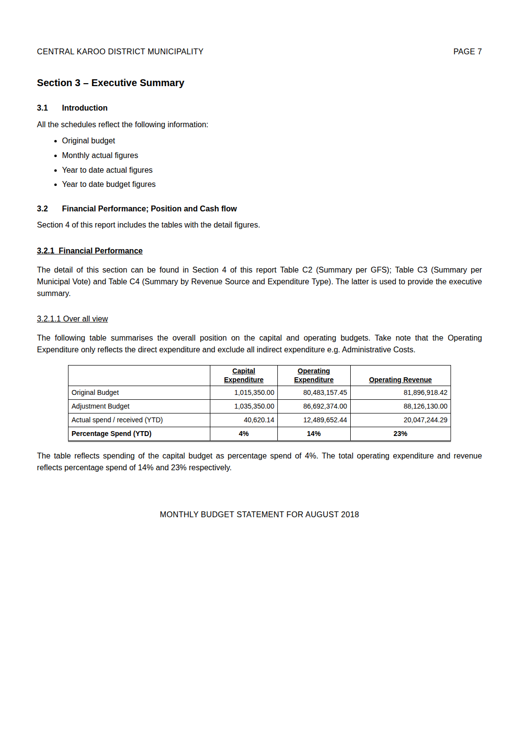CENTRAL KAROO DISTRICT MUNICIPALITY PAGE 7
Section 3 – Executive Summary
3.1 Introduction
All the schedules reflect the following information:
Original budget
Monthly actual figures
Year to date actual figures
Year to date budget figures
3.2 Financial Performance; Position and Cash flow
Section 4 of this report includes the tables with the detail figures.
3.2.1 Financial Performance
The detail of this section can be found in Section 4 of this report Table C2 (Summary per GFS); Table C3 (Summary per Municipal Vote) and Table C4 (Summary by Revenue Source and Expenditure Type). The latter is used to provide the executive summary.
3.2.1.1 Over all view
The following table summarises the overall position on the capital and operating budgets. Take note that the Operating Expenditure only reflects the direct expenditure and exclude all indirect expenditure e.g. Administrative Costs.
| | Capital Expenditure | Operating Expenditure | Operating Revenue |
| --- | --- | --- | --- |
| Original Budget | 1,015,350.00 | 80,483,157.45 | 81,896,918.42 |
| Adjustment Budget | 1,035,350.00 | 86,692,374.00 | 88,126,130.00 |
| Actual spend / received (YTD) | 40,620.14 | 12,489,652.44 | 20,047,244.29 |
| Percentage Spend (YTD) | 4% | 14% | 23% |
The table reflects spending of the capital budget as percentage spend of 4%. The total operating expenditure and revenue reflects percentage spend of 14% and 23% respectively.
MONTHLY BUDGET STATEMENT FOR AUGUST 2018